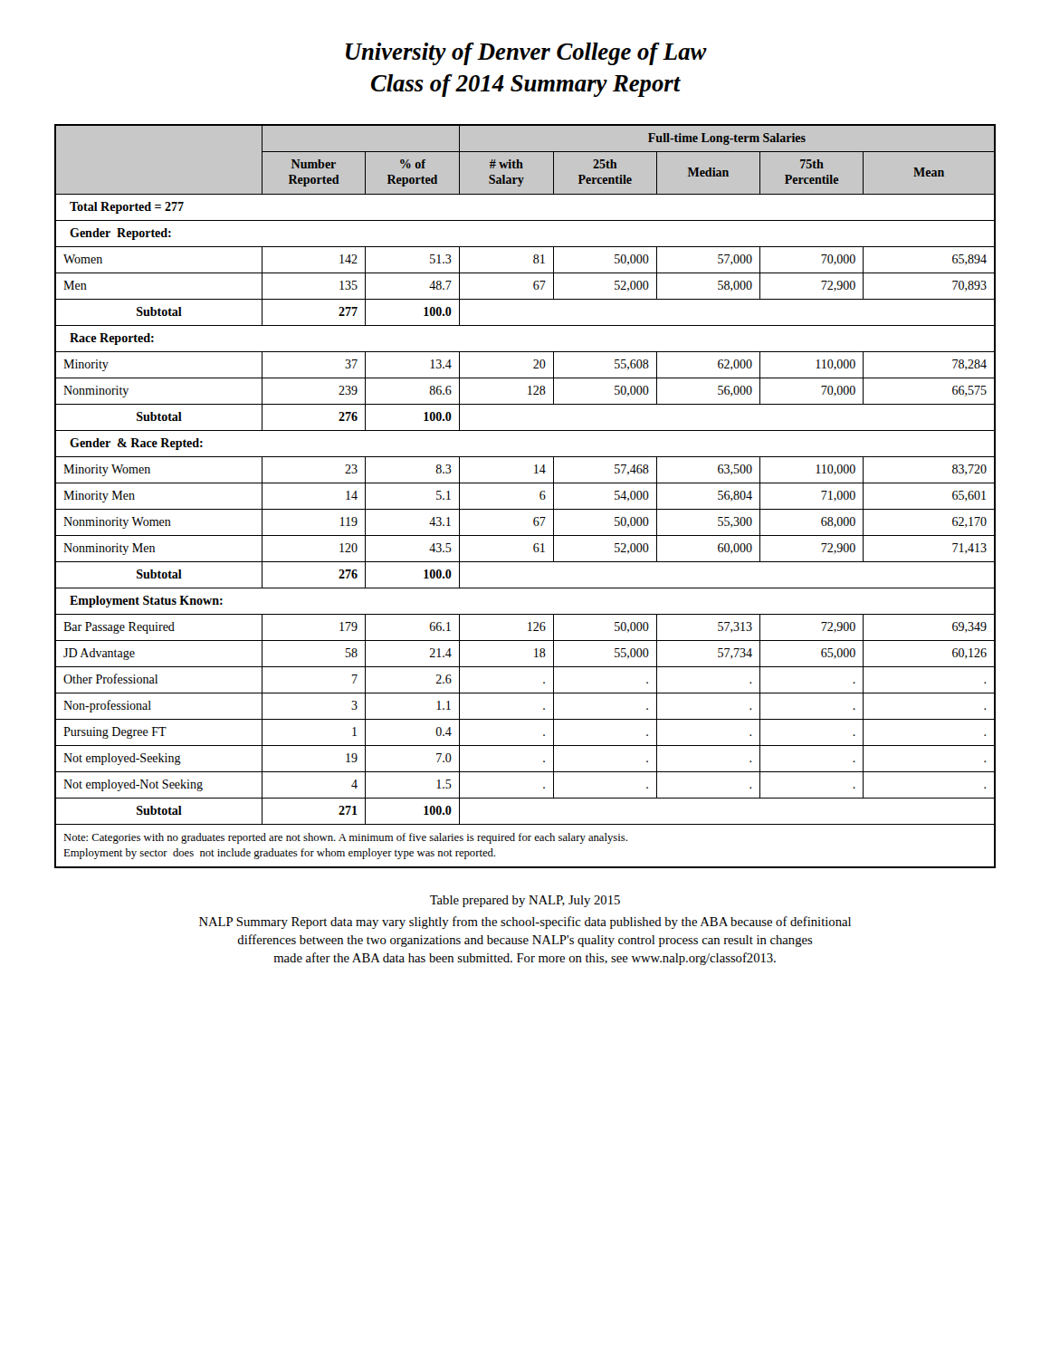University of Denver College of Law
Class of 2014 Summary Report
| | | Full-time Long-term Salaries |
| --- | --- | --- |
| Number Reported | % of Reported | # with Salary | 25th Percentile | Median | 75th Percentile | Mean |
| Total Reported = 277 |
| Gender Reported: |
| Women | 142 | 51.3 | 81 | 50,000 | 57,000 | 70,000 | 65,894 |
| Men | 135 | 48.7 | 67 | 52,000 | 58,000 | 72,900 | 70,893 |
| Subtotal | 277 | 100.0 | |
| Race Reported: |
| Minority | 37 | 13.4 | 20 | 55,608 | 62,000 | 110,000 | 78,284 |
| Nonminority | 239 | 86.6 | 128 | 50,000 | 56,000 | 70,000 | 66,575 |
| Subtotal | 276 | 100.0 | |
| Gender & Race Repted: |
| Minority Women | 23 | 8.3 | 14 | 57,468 | 63,500 | 110,000 | 83,720 |
| Minority Men | 14 | 5.1 | 6 | 54,000 | 56,804 | 71,000 | 65,601 |
| Nonminority Women | 119 | 43.1 | 67 | 50,000 | 55,300 | 68,000 | 62,170 |
| Nonminority Men | 120 | 43.5 | 61 | 52,000 | 60,000 | 72,900 | 71,413 |
| Subtotal | 276 | 100.0 | |
| Employment Status Known: |
| Bar Passage Required | 179 | 66.1 | 126 | 50,000 | 57,313 | 72,900 | 69,349 |
| JD Advantage | 58 | 21.4 | 18 | 55,000 | 57,734 | 65,000 | 60,126 |
| Other Professional | 7 | 2.6 | . | . | . | . | . |
| Non-professional | 3 | 1.1 | . | . | . | . | . |
| Pursuing Degree FT | 1 | 0.4 | . | . | . | . | . |
| Not employed-Seeking | 19 | 7.0 | . | . | . | . | . |
| Not employed-Not Seeking | 4 | 1.5 | . | . | . | . | . |
| Subtotal | 271 | 100.0 | |
| Note: Categories with no graduates reported are not shown. A minimum of five salaries is required for each salary analysis. Employment by sector does not include graduates for whom employer type was not reported. |
Table prepared by NALP, July 2015
NALP Summary Report data may vary slightly from the school-specific data published by the ABA because of definitional
differences between the two organizations and because NALP's quality control process can result in changes
made after the ABA data has been submitted. For more on this, see www.nalp.org/classof2013.